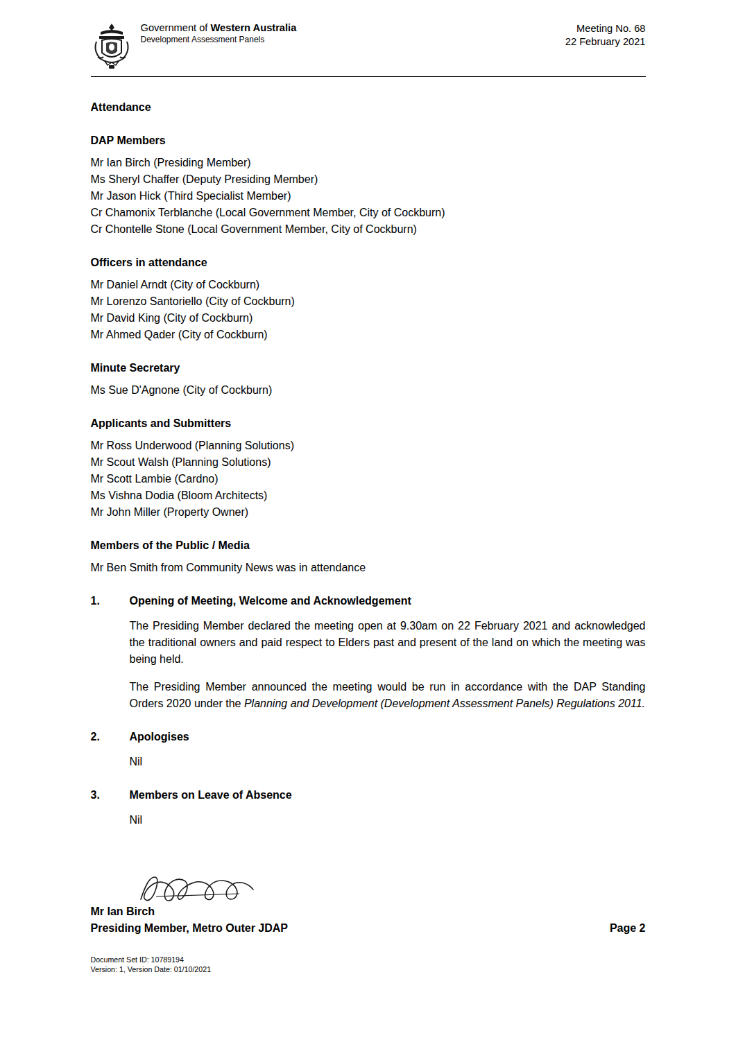Government of Western Australia
Development Assessment Panels
Meeting No. 68
22 February 2021
Attendance
DAP Members
Mr Ian Birch (Presiding Member)
Ms Sheryl Chaffer (Deputy Presiding Member)
Mr Jason Hick (Third Specialist Member)
Cr Chamonix Terblanche (Local Government Member, City of Cockburn)
Cr Chontelle Stone (Local Government Member, City of Cockburn)
Officers in attendance
Mr Daniel Arndt (City of Cockburn)
Mr Lorenzo Santoriello (City of Cockburn)
Mr David King (City of Cockburn)
Mr Ahmed Qader (City of Cockburn)
Minute Secretary
Ms Sue D'Agnone (City of Cockburn)
Applicants and Submitters
Mr Ross Underwood (Planning Solutions)
Mr Scout Walsh (Planning Solutions)
Mr Scott Lambie (Cardno)
Ms Vishna Dodia (Bloom Architects)
Mr John Miller (Property Owner)
Members of the Public / Media
Mr Ben Smith from Community News was in attendance
1.
Opening of Meeting, Welcome and Acknowledgement
The Presiding Member declared the meeting open at 9.30am on 22 February 2021 and acknowledged the traditional owners and paid respect to Elders past and present of the land on which the meeting was being held.
The Presiding Member announced the meeting would be run in accordance with the DAP Standing Orders 2020 under the Planning and Development (Development Assessment Panels) Regulations 2011.
2.
Apologises
Nil
3.
Members on Leave of Absence
Nil
Mr Ian Birch
Presiding Member, Metro Outer JDAP Page 2
Document Set ID: 10789194
Version: 1, Version Date: 01/10/2021